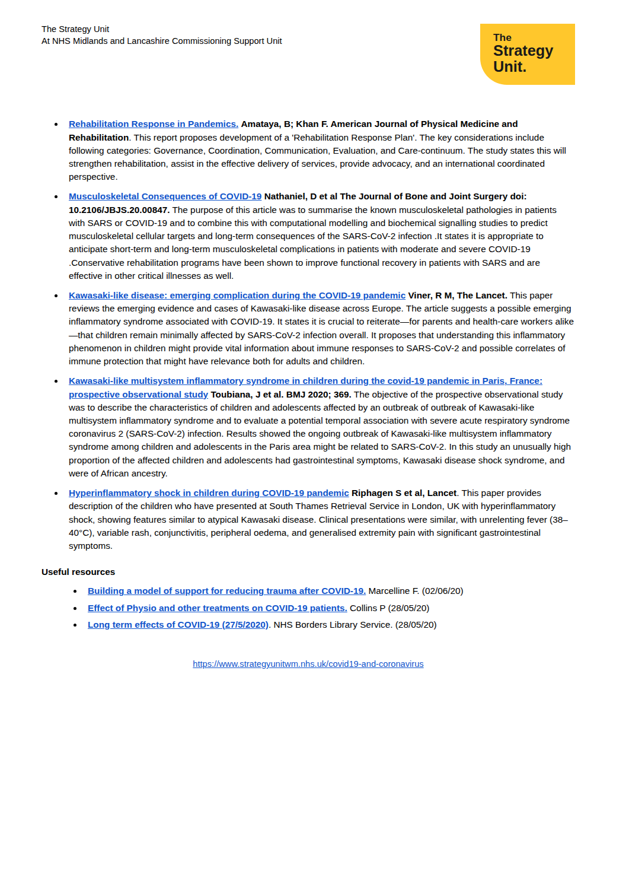The Strategy Unit
At NHS Midlands and Lancashire Commissioning Support Unit
The
Strategy
Unit.
Rehabilitation Response in Pandemics. Amataya, B; Khan F. American Journal of Physical Medicine and Rehabilitation. This report proposes development of a 'Rehabilitation Response Plan'. The key considerations include following categories: Governance, Coordination, Communication, Evaluation, and Care-continuum. The study states this will strengthen rehabilitation, assist in the effective delivery of services, provide advocacy, and an international coordinated perspective.
Musculoskeletal Consequences of COVID-19 Nathaniel, D et al The Journal of Bone and Joint Surgery doi: 10.2106/JBJS.20.00847. The purpose of this article was to summarise the known musculoskeletal pathologies in patients with SARS or COVID-19 and to combine this with computational modelling and biochemical signalling studies to predict musculoskeletal cellular targets and long-term consequences of the SARS-CoV-2 infection .It states it is appropriate to anticipate short-term and long-term musculoskeletal complications in patients with moderate and severe COVID-19 .Conservative rehabilitation programs have been shown to improve functional recovery in patients with SARS and are effective in other critical illnesses as well.
Kawasaki-like disease: emerging complication during the COVID-19 pandemic Viner, R M, The Lancet. This paper reviews the emerging evidence and cases of Kawasaki-like disease across Europe. The article suggests a possible emerging inflammatory syndrome associated with COVID-19. It states it is crucial to reiterate—for parents and health-care workers alike—that children remain minimally affected by SARS-CoV-2 infection overall. It proposes that understanding this inflammatory phenomenon in children might provide vital information about immune responses to SARS-CoV-2 and possible correlates of immune protection that might have relevance both for adults and children.
Kawasaki-like multisystem inflammatory syndrome in children during the covid-19 pandemic in Paris, France: prospective observational study Toubiana, J et al. BMJ 2020; 369. The objective of the prospective observational study was to describe the characteristics of children and adolescents affected by an outbreak of outbreak of Kawasaki-like multisystem inflammatory syndrome and to evaluate a potential temporal association with severe acute respiratory syndrome coronavirus 2 (SARS-CoV-2) infection. Results showed the ongoing outbreak of Kawasaki-like multisystem inflammatory syndrome among children and adolescents in the Paris area might be related to SARS-CoV-2. In this study an unusually high proportion of the affected children and adolescents had gastrointestinal symptoms, Kawasaki disease shock syndrome, and were of African ancestry.
Hyperinflammatory shock in children during COVID-19 pandemic Riphagen S et al, Lancet. This paper provides description of the children who have presented at South Thames Retrieval Service in London, UK with hyperinflammatory shock, showing features similar to atypical Kawasaki disease. Clinical presentations were similar, with unrelenting fever (38–40°C), variable rash, conjunctivitis, peripheral oedema, and generalised extremity pain with significant gastrointestinal symptoms.
Useful resources
Building a model of support for reducing trauma after COVID-19. Marcelline F. (02/06/20)
Effect of Physio and other treatments on COVID-19 patients. Collins P (28/05/20)
Long term effects of COVID-19 (27/5/2020). NHS Borders Library Service. (28/05/20)
https://www.strategyunitwm.nhs.uk/covid19-and-coronavirus